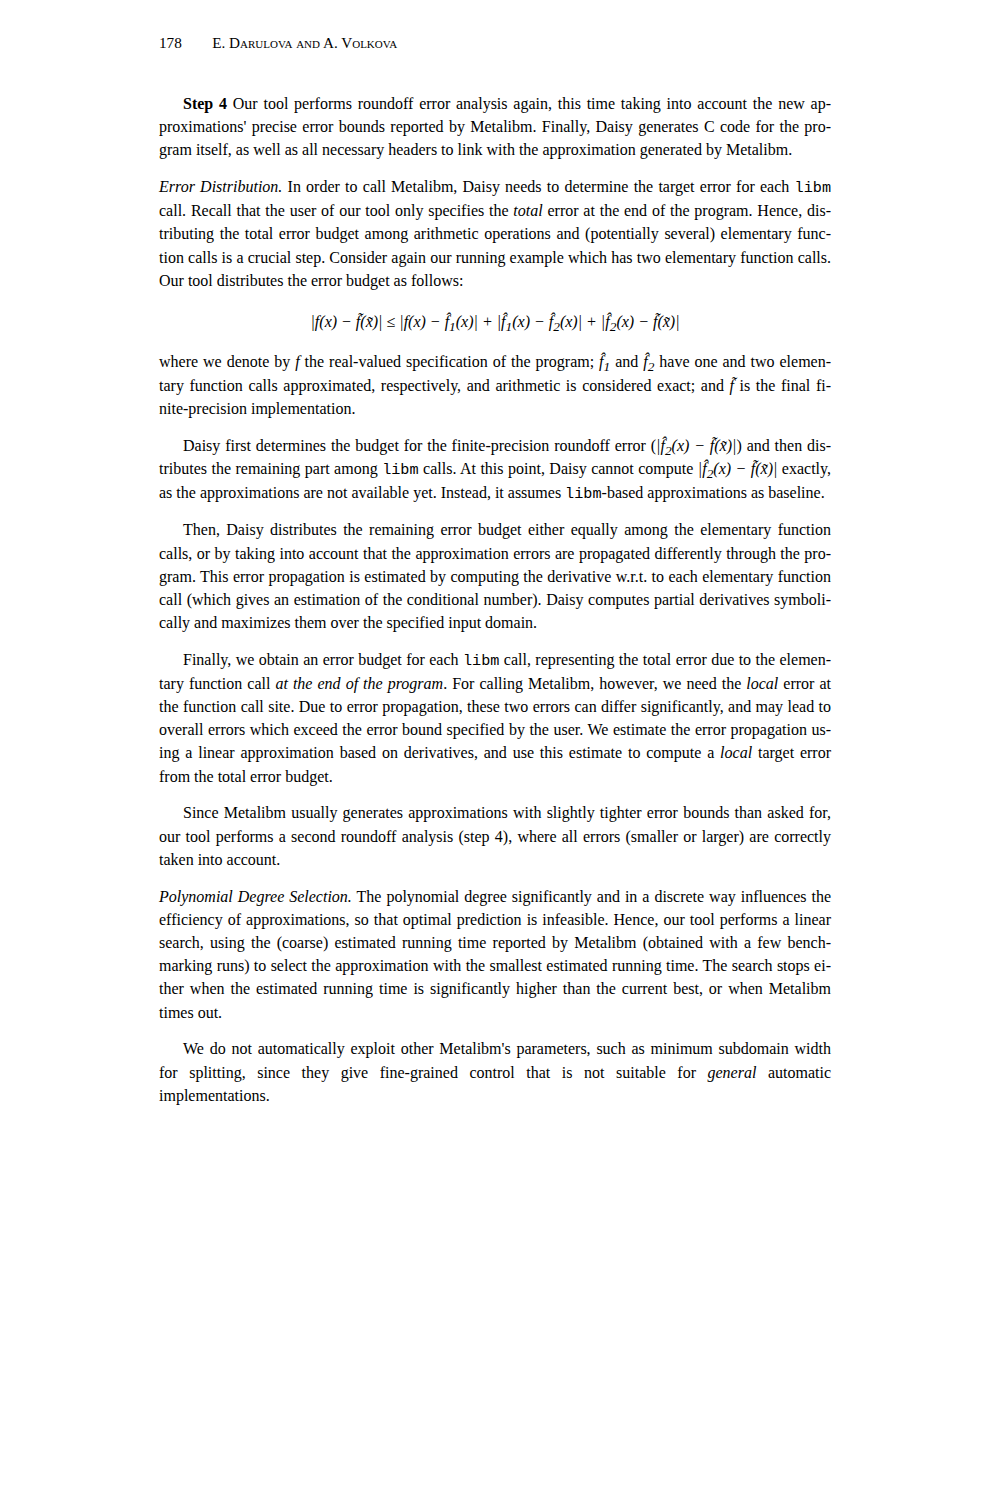178 E. Darulova and A. Volkova
Step 4 Our tool performs roundoff error analysis again, this time taking into account the new approximations' precise error bounds reported by Metalibm. Finally, Daisy generates C code for the program itself, as well as all necessary headers to link with the approximation generated by Metalibm.
Error Distribution. In order to call Metalibm, Daisy needs to determine the target error for each libm call. Recall that the user of our tool only specifies the total error at the end of the program. Hence, distributing the total error budget among arithmetic operations and (potentially several) elementary function calls is a crucial step. Consider again our running example which has two elementary function calls. Our tool distributes the error budget as follows:
|f(x) − f̃(x̃)| ≤ |f(x) − f̂1(x)| + |f̂1(x) − f̂2(x)| + |f̂2(x) − f̃(x̃)|
where we denote by f the real-valued specification of the program; f̂1 and f̂2 have one and two elementary function calls approximated, respectively, and arithmetic is considered exact; and f̃ is the final finite-precision implementation.
Daisy first determines the budget for the finite-precision roundoff error (|f̂2(x) − f̃(x̃)|) and then distributes the remaining part among libm calls. At this point, Daisy cannot compute |f̂2(x) − f̃(x̃)| exactly, as the approximations are not available yet. Instead, it assumes libm-based approximations as baseline.
Then, Daisy distributes the remaining error budget either equally among the elementary function calls, or by taking into account that the approximation errors are propagated differently through the program. This error propagation is estimated by computing the derivative w.r.t. to each elementary function call (which gives an estimation of the conditional number). Daisy computes partial derivatives symbolically and maximizes them over the specified input domain.
Finally, we obtain an error budget for each libm call, representing the total error due to the elementary function call at the end of the program. For calling Metalibm, however, we need the local error at the function call site. Due to error propagation, these two errors can differ significantly, and may lead to overall errors which exceed the error bound specified by the user. We estimate the error propagation using a linear approximation based on derivatives, and use this estimate to compute a local target error from the total error budget.
Since Metalibm usually generates approximations with slightly tighter error bounds than asked for, our tool performs a second roundoff analysis (step 4), where all errors (smaller or larger) are correctly taken into account.
Polynomial Degree Selection. The polynomial degree significantly and in a discrete way influences the efficiency of approximations, so that optimal prediction is infeasible. Hence, our tool performs a linear search, using the (coarse) estimated running time reported by Metalibm (obtained with a few benchmarking runs) to select the approximation with the smallest estimated running time. The search stops either when the estimated running time is significantly higher than the current best, or when Metalibm times out.
We do not automatically exploit other Metalibm's parameters, such as minimum subdomain width for splitting, since they give fine-grained control that is not suitable for general automatic implementations.